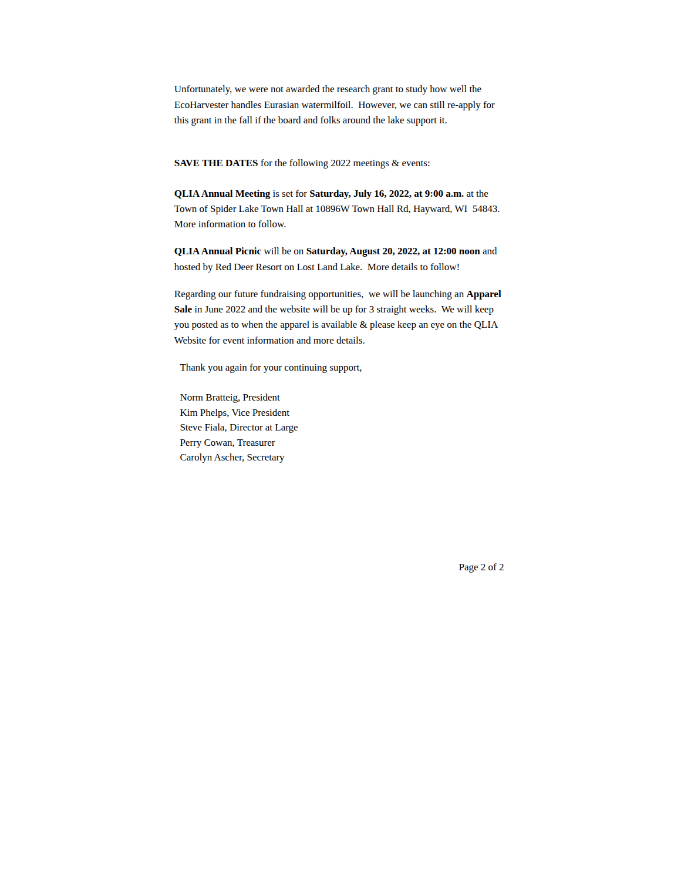Unfortunately, we were not awarded the research grant to study how well the EcoHarvester handles Eurasian watermilfoil. However, we can still re-apply for this grant in the fall if the board and folks around the lake support it.
SAVE THE DATES for the following 2022 meetings & events:
QLIA Annual Meeting is set for Saturday, July 16, 2022, at 9:00 a.m. at the Town of Spider Lake Town Hall at 10896W Town Hall Rd, Hayward, WI 54843. More information to follow.
QLIA Annual Picnic will be on Saturday, August 20, 2022, at 12:00 noon and hosted by Red Deer Resort on Lost Land Lake. More details to follow!
Regarding our future fundraising opportunities, we will be launching an Apparel Sale in June 2022 and the website will be up for 3 straight weeks. We will keep you posted as to when the apparel is available & please keep an eye on the QLIA Website for event information and more details.
Thank you again for your continuing support,
Norm Bratteig, President
Kim Phelps, Vice President
Steve Fiala, Director at Large
Perry Cowan, Treasurer
Carolyn Ascher, Secretary
Page 2 of 2